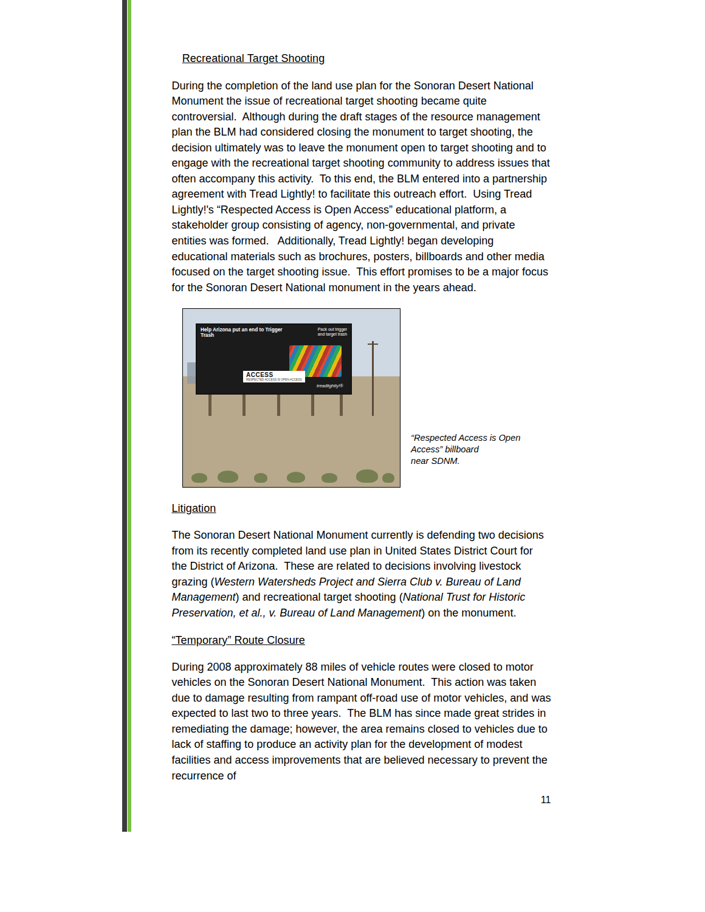Recreational Target Shooting
During the completion of the land use plan for the Sonoran Desert National Monument the issue of recreational target shooting became quite controversial. Although during the draft stages of the resource management plan the BLM had considered closing the monument to target shooting, the decision ultimately was to leave the monument open to target shooting and to engage with the recreational target shooting community to address issues that often accompany this activity. To this end, the BLM entered into a partnership agreement with Tread Lightly! to facilitate this outreach effort. Using Tread Lightly!'s “Respected Access is Open Access” educational platform, a stakeholder group consisting of agency, non-governmental, and private entities was formed. Additionally, Tread Lightly! began developing educational materials such as brochures, posters, billboards and other media focused on the target shooting issue. This effort promises to be a major focus for the Sonoran Desert National monument in the years ahead.
Help Arizona put an end to Trigger Trash
Pack out trigger
and target trash
ACCESSRESPECTED ACCESS IS OPEN ACCESS
treadlightly!®
“Respected Access is Open Access” billboard
near SDNM.
Litigation
The Sonoran Desert National Monument currently is defending two decisions from its recently completed land use plan in United States District Court for the District of Arizona. These are related to decisions involving livestock grazing (Western Watersheds Project and Sierra Club v. Bureau of Land Management) and recreational target shooting (National Trust for Historic Preservation, et al., v. Bureau of Land Management) on the monument.
“Temporary” Route Closure
During 2008 approximately 88 miles of vehicle routes were closed to motor vehicles on the Sonoran Desert National Monument. This action was taken due to damage resulting from rampant off-road use of motor vehicles, and was expected to last two to three years. The BLM has since made great strides in remediating the damage; however, the area remains closed to vehicles due to lack of staffing to produce an activity plan for the development of modest facilities and access improvements that are believed necessary to prevent the recurrence of
11